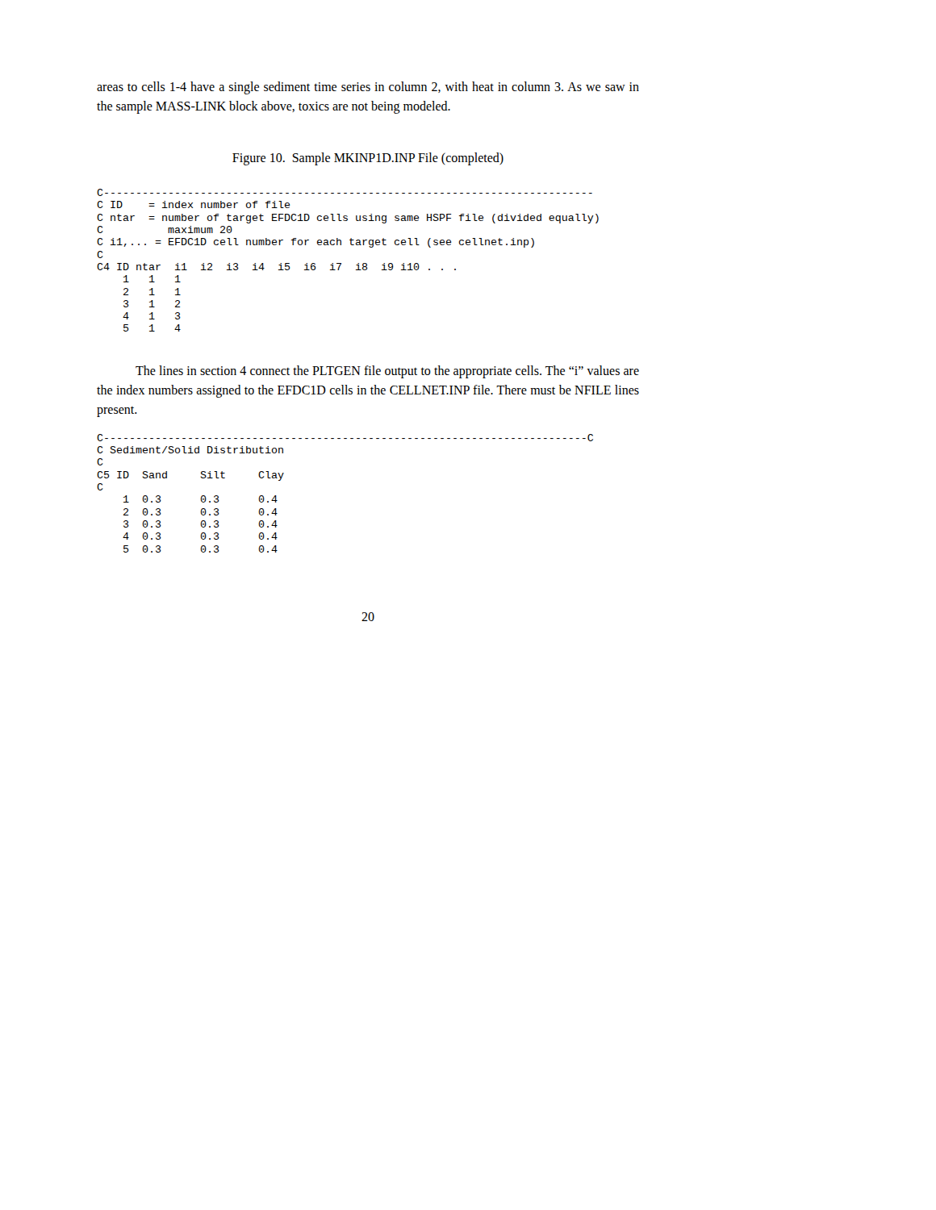areas to cells 1-4 have a single sediment time series in column 2, with heat in column 3. As we saw in the sample MASS-LINK block above, toxics are not being modeled.
Figure 10. Sample MKINP1D.INP File (completed)
C----------------------------------------------------------------------------
C ID    = index number of file
C ntar  = number of target EFDC1D cells using same HSPF file (divided equally)
C          maximum 20
C i1,... = EFDC1D cell number for each target cell (see cellnet.inp)
C
C4 ID ntar  i1  i2  i3  i4  i5  i6  i7  i8  i9 i10 . . .
    1   1   1
    2   1   1
    3   1   2
    4   1   3
    5   1   4
The lines in section 4 connect the PLTGEN file output to the appropriate cells. The “i” values are the index numbers assigned to the EFDC1D cells in the CELLNET.INP file. There must be NFILE lines present.
C---------------------------------------------------------------------------C
C Sediment/Solid Distribution
C
C5 ID  Sand     Silt     Clay
C
    1  0.3      0.3      0.4
    2  0.3      0.3      0.4
    3  0.3      0.3      0.4
    4  0.3      0.3      0.4
    5  0.3      0.3      0.4
20